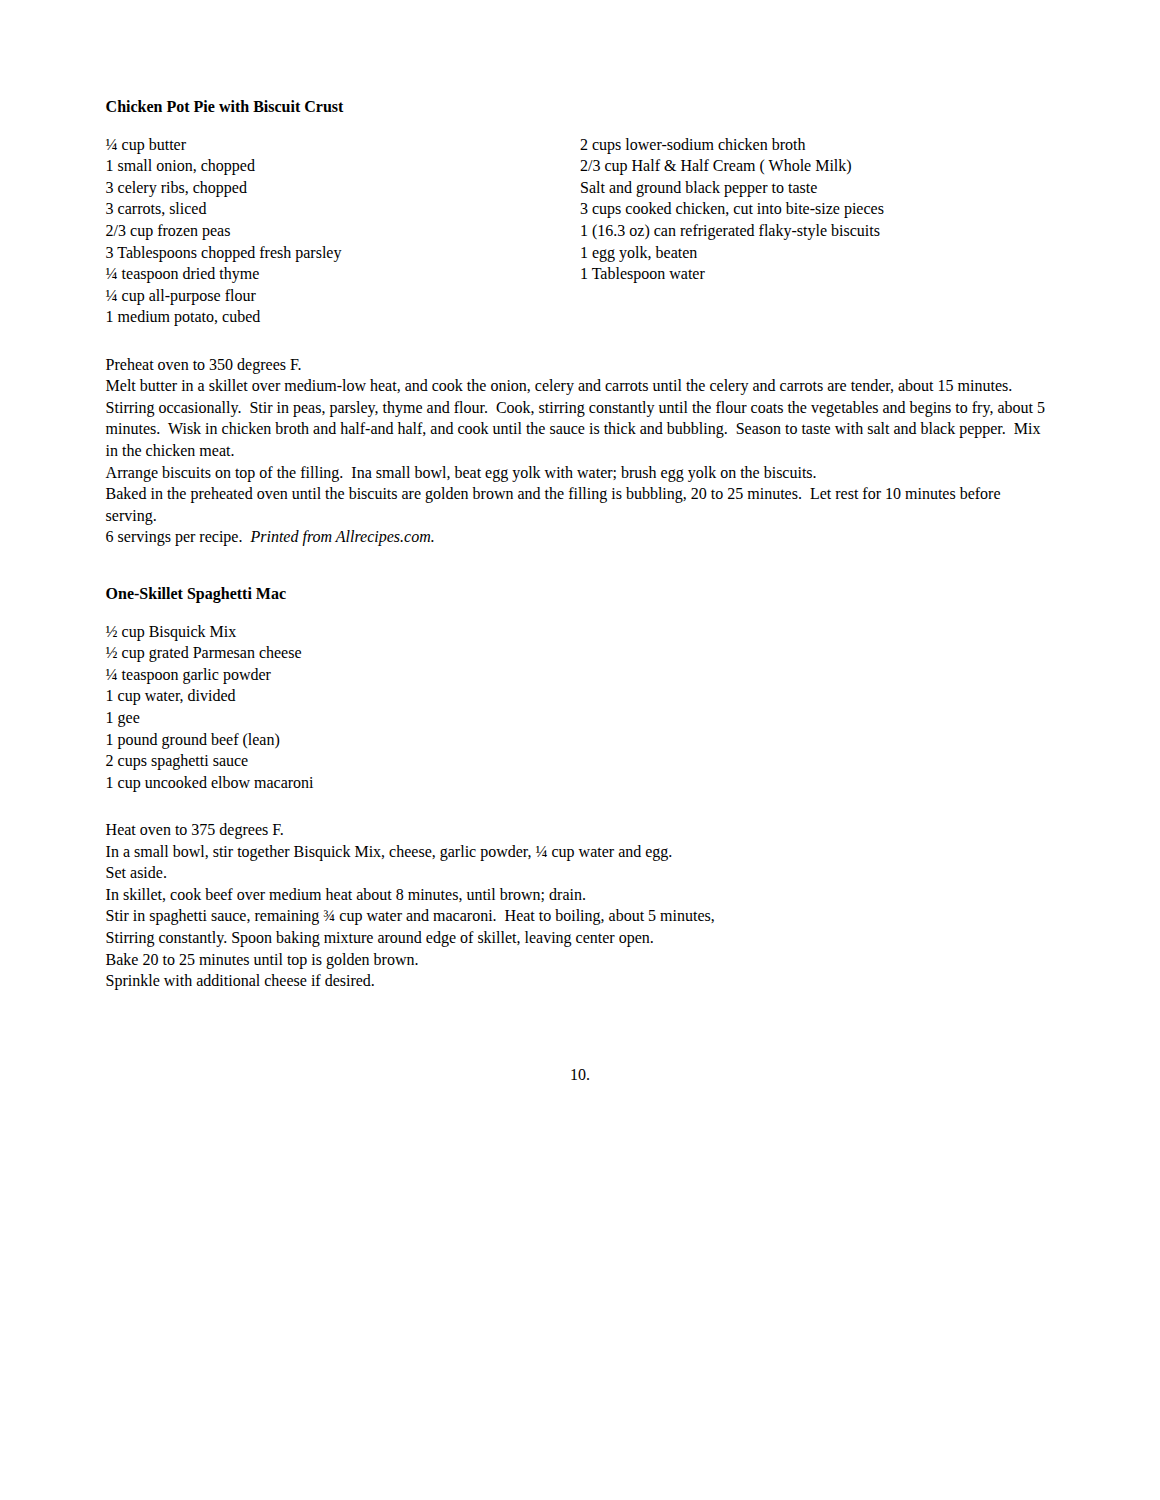Chicken Pot Pie with Biscuit Crust
| ¼ cup butter 1 small onion, chopped 3 celery ribs, chopped 3 carrots, sliced 2/3 cup frozen peas 3 Tablespoons chopped fresh parsley ¼ teaspoon dried thyme ¼ cup all-purpose flour 1 medium potato, cubed | 2 cups lower-sodium chicken broth 2/3 cup Half & Half Cream ( Whole Milk) Salt and ground black pepper to taste 3 cups cooked chicken, cut into bite-size pieces 1 (16.3 oz) can refrigerated flaky-style biscuits 1 egg yolk, beaten 1 Tablespoon water |
Preheat oven to 350 degrees F.
Melt butter in a skillet over medium-low heat, and cook the onion, celery and carrots until the celery and carrots are tender, about 15 minutes. Stirring occasionally. Stir in peas, parsley, thyme and flour. Cook, stirring constantly until the flour coats the vegetables and begins to fry, about 5 minutes. Wisk in chicken broth and half-and half, and cook until the sauce is thick and bubbling. Season to taste with salt and black pepper. Mix in the chicken meat.
Arrange biscuits on top of the filling. Ina small bowl, beat egg yolk with water; brush egg yolk on the biscuits.
Baked in the preheated oven until the biscuits are golden brown and the filling is bubbling, 20 to 25 minutes. Let rest for 10 minutes before serving.
6 servings per recipe. Printed from Allrecipes.com.
One-Skillet Spaghetti Mac
½ cup Bisquick Mix
½ cup grated Parmesan cheese
¼ teaspoon garlic powder
1 cup water, divided
1 gee
1 pound ground beef (lean)
2 cups spaghetti sauce
1 cup uncooked elbow macaroni
Heat oven to 375 degrees F.
In a small bowl, stir together Bisquick Mix, cheese, garlic powder, ¼ cup water and egg.
Set aside.
In skillet, cook beef over medium heat about 8 minutes, until brown; drain.
Stir in spaghetti sauce, remaining ¾ cup water and macaroni. Heat to boiling, about 5 minutes,
Stirring constantly. Spoon baking mixture around edge of skillet, leaving center open.
Bake 20 to 25 minutes until top is golden brown.
Sprinkle with additional cheese if desired.
10.